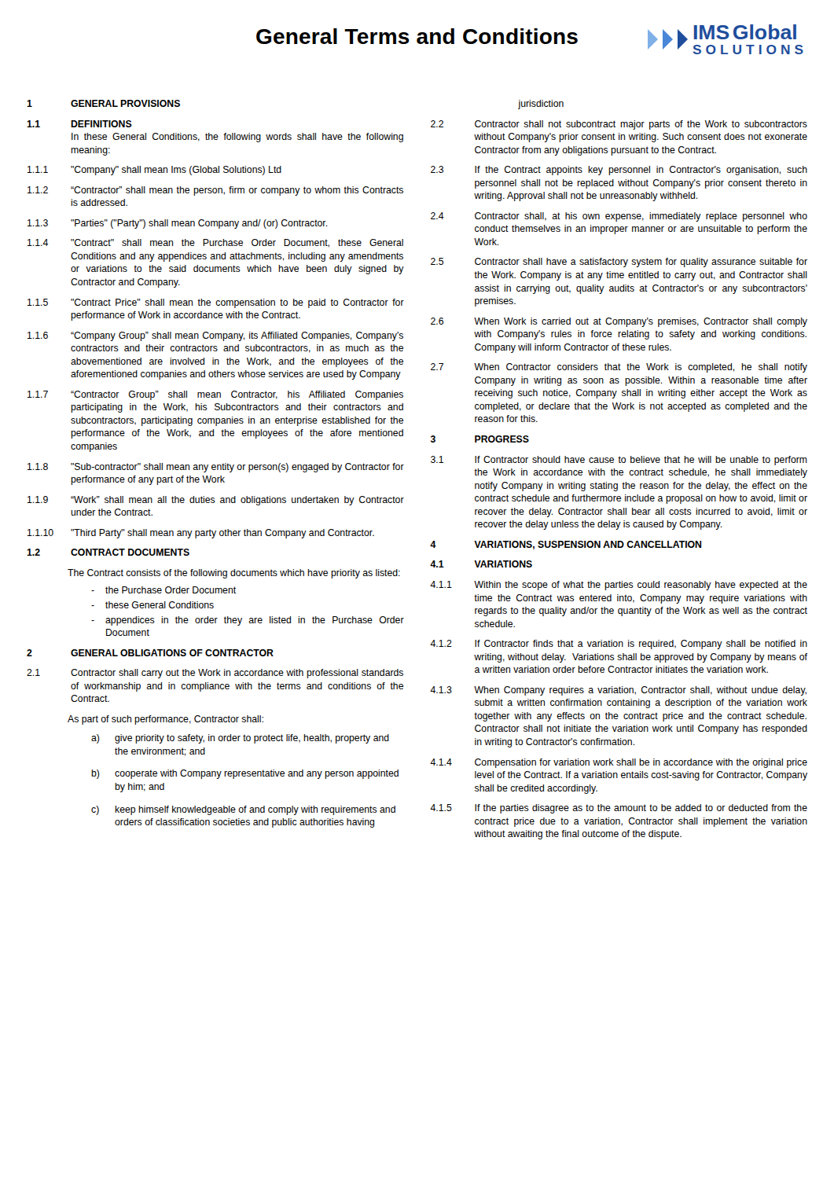General Terms and Conditions
IMS Global SOLUTIONS
1
GENERAL PROVISIONS
1.1
DEFINITIONS
In these General Conditions, the following words shall have the following meaning:
1.1.1
"Company" shall mean Ims (Global Solutions) Ltd
1.1.2
“Contractor” shall mean the person, firm or company to whom this Contracts is addressed.
1.1.3
"Parties" ("Party") shall mean Company and/ (or) Contractor.
1.1.4
"Contract" shall mean the Purchase Order Document, these General Conditions and any appendices and attachments, including any amendments or variations to the said documents which have been duly signed by Contractor and Company.
1.1.5
"Contract Price" shall mean the compensation to be paid to Contractor for performance of Work in accordance with the Contract.
1.1.6
“Company Group” shall mean Company, its Affiliated Companies, Company’s contractors and their contractors and subcontractors, in as much as the abovementioned are involved in the Work, and the employees of the aforementioned companies and others whose services are used by Company
1.1.7
“Contractor Group” shall mean Contractor, his Affiliated Companies participating in the Work, his Subcontractors and their contractors and subcontractors, participating companies in an enterprise established for the performance of the Work, and the employees of the afore mentioned companies
1.1.8
"Sub-contractor" shall mean any entity or person(s) engaged by Contractor for performance of any part of the Work
1.1.9
“Work” shall mean all the duties and obligations undertaken by Contractor under the Contract.
1.1.10
"Third Party" shall mean any party other than Company and Contractor.
1.2
CONTRACT DOCUMENTS
The Contract consists of the following documents which have priority as listed:
the Purchase Order Document
these General Conditions
appendices in the order they are listed in the Purchase Order Document
2
GENERAL OBLIGATIONS OF CONTRACTOR
2.1
Contractor shall carry out the Work in accordance with professional standards of workmanship and in compliance with the terms and conditions of the Contract.
As part of such performance, Contractor shall:
give priority to safety, in order to protect life, health, property and the environment; and
cooperate with Company representative and any person appointed by him; and
keep himself knowledgeable of and comply with requirements and orders of classification societies and public authorities having jurisdiction
2.2
Contractor shall not subcontract major parts of the Work to subcontractors without Company's prior consent in writing. Such consent does not exonerate Contractor from any obligations pursuant to the Contract.
2.3
If the Contract appoints key personnel in Contractor's organisation, such personnel shall not be replaced without Company's prior consent thereto in writing. Approval shall not be unreasonably withheld.
2.4
Contractor shall, at his own expense, immediately replace personnel who conduct themselves in an improper manner or are unsuitable to perform the Work.
2.5
Contractor shall have a satisfactory system for quality assurance suitable for the Work. Company is at any time entitled to carry out, and Contractor shall assist in carrying out, quality audits at Contractor's or any subcontractors' premises.
2.6
When Work is carried out at Company's premises, Contractor shall comply with Company's rules in force relating to safety and working conditions. Company will inform Contractor of these rules.
2.7
When Contractor considers that the Work is completed, he shall notify Company in writing as soon as possible. Within a reasonable time after receiving such notice, Company shall in writing either accept the Work as completed, or declare that the Work is not accepted as completed and the reason for this.
3
PROGRESS
3.1
If Contractor should have cause to believe that he will be unable to perform the Work in accordance with the contract schedule, he shall immediately notify Company in writing stating the reason for the delay, the effect on the contract schedule and furthermore include a proposal on how to avoid, limit or recover the delay. Contractor shall bear all costs incurred to avoid, limit or recover the delay unless the delay is caused by Company.
4
VARIATIONS, SUSPENSION AND CANCELLATION
4.1
VARIATIONS
4.1.1
Within the scope of what the parties could reasonably have expected at the time the Contract was entered into, Company may require variations with regards to the quality and/or the quantity of the Work as well as the contract schedule.
4.1.2
If Contractor finds that a variation is required, Company shall be notified in writing, without delay. Variations shall be approved by Company by means of a written variation order before Contractor initiates the variation work.
4.1.3
When Company requires a variation, Contractor shall, without undue delay, submit a written confirmation containing a description of the variation work together with any effects on the contract price and the contract schedule. Contractor shall not initiate the variation work until Company has responded in writing to Contractor's confirmation.
4.1.4
Compensation for variation work shall be in accordance with the original price level of the Contract. If a variation entails cost-saving for Contractor, Company shall be credited accordingly.
4.1.5
If the parties disagree as to the amount to be added to or deducted from the contract price due to a variation, Contractor shall implement the variation without awaiting the final outcome of the dispute.